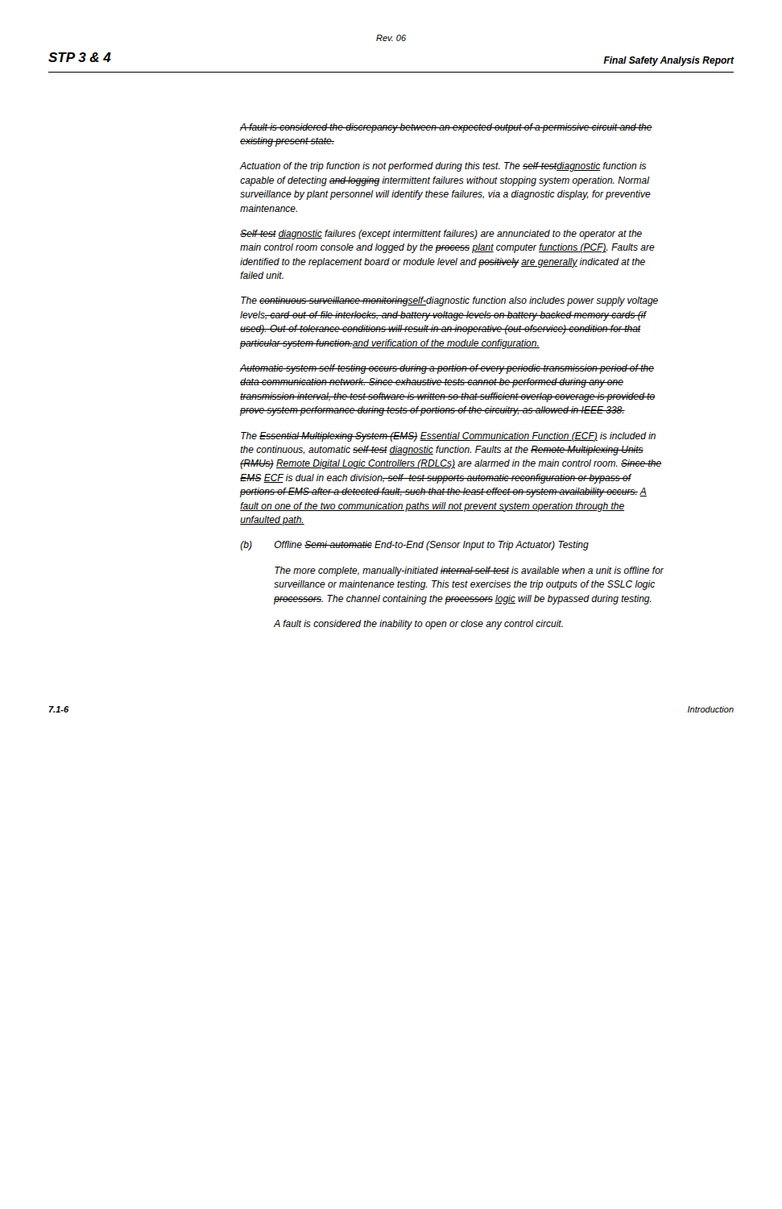Rev. 06
STP 3 & 4
Final Safety Analysis Report
A fault is considered the discrepancy between an expected output of a permissive circuit and the existing present state.
Actuation of the trip function is not performed during this test. The self-test diagnostic function is capable of detecting and logging intermittent failures without stopping system operation. Normal surveillance by plant personnel will identify these failures, via a diagnostic display, for preventive maintenance.
Self-test diagnostic failures (except intermittent failures) are annunciated to the operator at the main control room console and logged by the process plant computer functions (PCF). Faults are identified to the replacement board or module level and positively are generally indicated at the failed unit.
The continuous surveillance monitoring self-diagnostic function also includes power supply voltage levels, card-out-of-file interlocks, and battery voltage levels on battery-backed memory cards (if used). Out-of-tolerance conditions will result in an inoperative (out-ofservice) condition for that particular system function. and verification of the module configuration.
Automatic system self-testing occurs during a portion of every periodic transmission period of the data communication network. Since exhaustive tests cannot be performed during any one transmission interval, the test software is written so that sufficient overlap coverage is provided to prove system performance during tests of portions of the circuitry, as allowed in IEEE 338.
The Essential Multiplexing System (EMS) Essential Communication Function (ECF) is included in the continuous, automatic self-test diagnostic function. Faults at the Remote Multiplexing Units (RMUs) Remote Digital Logic Controllers (RDLCs) are alarmed in the main control room. Since the EMS ECF is dual in each division, self- test supports automatic reconfiguration or bypass of portions of EMS after a detected fault, such that the least effect on system availability occurs. A fault on one of the two communication paths will not prevent system operation through the unfaulted path.
(b)
Offline Semi-automatic End-to-End (Sensor Input to Trip Actuator) Testing
The more complete, manually-initiated internal self-test is available when a unit is offline for surveillance or maintenance testing. This test exercises the trip outputs of the SSLC logic processors. The channel containing the processors logic will be bypassed during testing.
A fault is considered the inability to open or close any control circuit.
7.1-6
Introduction